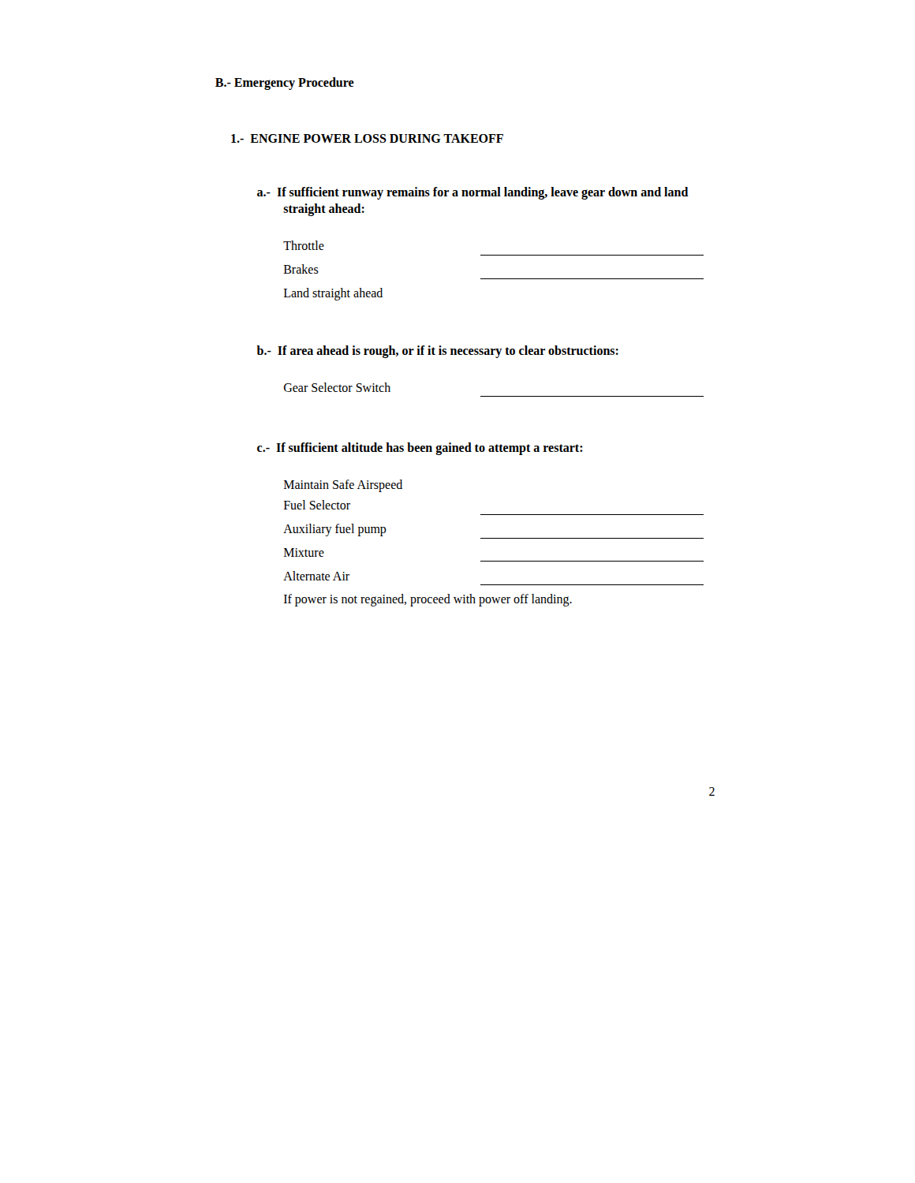B.- Emergency Procedure
1.- ENGINE POWER LOSS DURING TAKEOFF
a.- If sufficient runway remains for a normal landing, leave gear down and land straight ahead:
| Throttle | |
| Brakes | |
Land straight ahead
b.- If area ahead is rough, or if it is necessary to clear obstructions:
| Gear Selector Switch | |
c.- If sufficient altitude has been gained to attempt a restart:
Maintain Safe Airspeed
| Fuel Selector | |
| Auxiliary fuel pump | |
| Mixture | |
| Alternate Air | |
If power is not regained, proceed with power off landing.
2